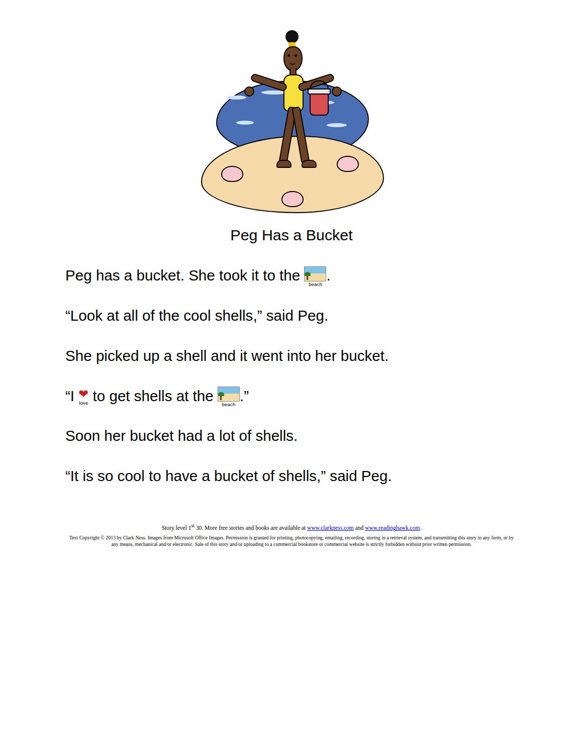Peg Has a Bucket
Peg has a bucket. She took it to the beach.
“Look at all of the cool shells,” said Peg.
She picked up a shell and it went into her bucket.
“I ❤love to get shells at the beach.”
Soon her bucket had a lot of shells.
“It is so cool to have a bucket of shells,” said Peg.
Story level 1st 30. More free stories and books are available at www.clarkness.com and www.readinghawk.com.
Text Copyright © 2013 by Clark Ness. Images from Microsoft Office Images. Permission is granted for printing, photocopying, emailing, recording, storing in a retrieval system, and transmitting this story in any form, or by any means, mechanical and/or electronic. Sale of this story and/or uploading to a commercial bookstore or commercial website is strictly forbidden without prior written permission.